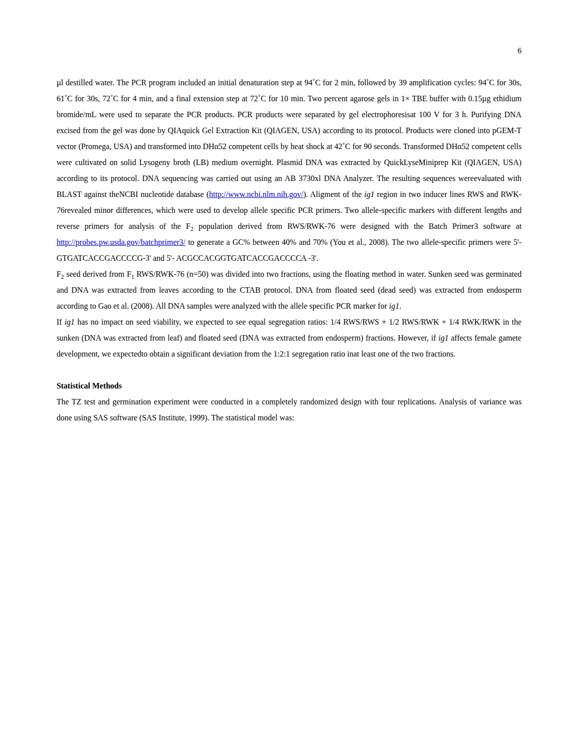6
µl destilled water. The PCR program included an initial denaturation step at 94˚C for 2 min, followed by 39 amplification cycles: 94˚C for 30s, 61˚C for 30s, 72˚C for 4 min, and a final extension step at 72˚C for 10 min. Two percent agarose gels in 1× TBE buffer with 0.15µg ethidium bromide/mL were used to separate the PCR products. PCR products were separated by gel electrophoresisat 100 V for 3 h. Purifying DNA excised from the gel was done by QIAquick Gel Extraction Kit (QIAGEN, USA) according to its protocol. Products were cloned into pGEM-T vector (Promega, USA) and transformed into DHα52 competent cells by heat shock at 42˚C for 90 seconds. Transformed DHα52 competent cells were cultivated on solid Lysogeny broth (LB) medium overnight. Plasmid DNA was extracted by QuickLyseMiniprep Kit (QIAGEN, USA) according to its protocol. DNA sequencing was carried out using an AB 3730xl DNA Analyzer. The resulting sequences wereevaluated with BLAST against theNCBI nucleotide database (http://www.ncbi.nlm.nih.gov/). Aligment of the ig1 region in two inducer lines RWS and RWK-76revealed minor differences, which were used to develop allele specific PCR primers. Two allele-specific markers with different lengths and reverse primers for analysis of the F2 population derived from RWS/RWK-76 were designed with the Batch Primer3 software at http://probes.pw.usda.gov/batchprimer3/ to generate a GC% between 40% and 70% (You et al., 2008). The two allele-specific primers were 5'-GTGATCACCGACCCCG-3' and 5'- ACGCCACGGTGATCACCGACCCCA -3'.
F2 seed derived from F1 RWS/RWK-76 (n=50) was divided into two fractions, using the floating method in water. Sunken seed was germinated and DNA was extracted from leaves according to the CTAB protocol. DNA from floated seed (dead seed) was extracted from endosperm according to Gao et al. (2008). All DNA samples were analyzed with the allele specific PCR marker for ig1.
If ig1 has no impact on seed viability, we expected to see equal segregation ratios: 1/4 RWS/RWS + 1/2 RWS/RWK + 1/4 RWK/RWK in the sunken (DNA was extracted from leaf) and floated seed (DNA was extracted from endosperm) fractions. However, if ig1 affects female gamete development, we expectedto obtain a significant deviation from the 1:2:1 segregation ratio inat least one of the two fractions.
Statistical Methods
The TZ test and germination experiment were conducted in a completely randomized design with four replications. Analysis of variance was done using SAS software (SAS Institute, 1999). The statistical model was: